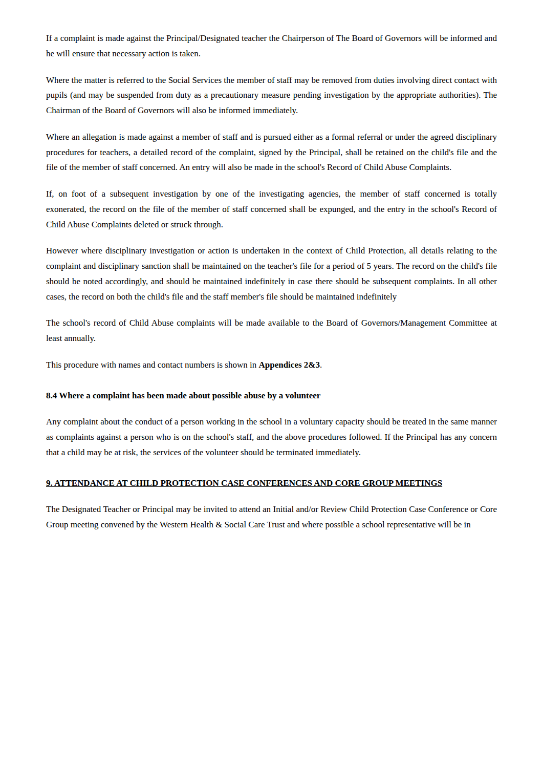If a complaint is made against the Principal/Designated teacher the Chairperson of The Board of Governors will be informed and he will ensure that necessary action is taken.
Where the matter is referred to the Social Services the member of staff may be removed from duties involving direct contact with pupils (and may be suspended from duty as a precautionary measure pending investigation by the appropriate authorities). The Chairman of the Board of Governors will also be informed immediately.
Where an allegation is made against a member of staff and is pursued either as a formal referral or under the agreed disciplinary procedures for teachers, a detailed record of the complaint, signed by the Principal, shall be retained on the child's file and the file of the member of staff concerned. An entry will also be made in the school's Record of Child Abuse Complaints.
If, on foot of a subsequent investigation by one of the investigating agencies, the member of staff concerned is totally exonerated, the record on the file of the member of staff concerned shall be expunged, and the entry in the school's Record of Child Abuse Complaints deleted or struck through.
However where disciplinary investigation or action is undertaken in the context of Child Protection, all details relating to the complaint and disciplinary sanction shall be maintained on the teacher's file for a period of 5 years. The record on the child's file should be noted accordingly, and should be maintained indefinitely in case there should be subsequent complaints. In all other cases, the record on both the child's file and the staff member's file should be maintained indefinitely
The school's record of Child Abuse complaints will be made available to the Board of Governors/Management Committee at least annually.
This procedure with names and contact numbers is shown in Appendices 2&3.
8.4 Where a complaint has been made about possible abuse by a volunteer
Any complaint about the conduct of a person working in the school in a voluntary capacity should be treated in the same manner as complaints against a person who is on the school's staff, and the above procedures followed. If the Principal has any concern that a child may be at risk, the services of the volunteer should be terminated immediately.
9. ATTENDANCE AT CHILD PROTECTION CASE CONFERENCES AND CORE GROUP MEETINGS
The Designated Teacher or Principal may be invited to attend an Initial and/or Review Child Protection Case Conference or Core Group meeting convened by the Western Health & Social Care Trust and where possible a school representative will be in